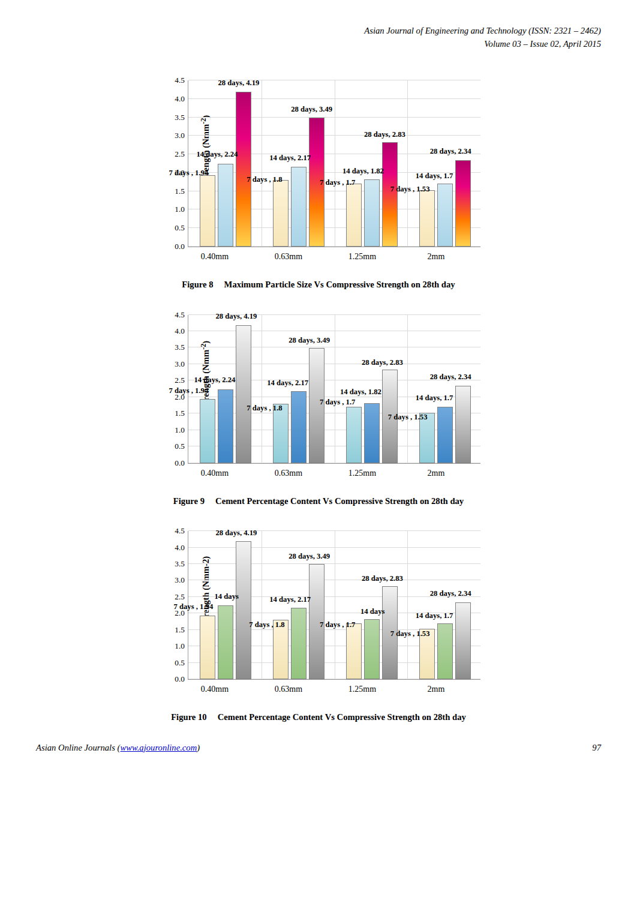Asian Journal of Engineering and Technology (ISSN: 2321 – 2462)
Volume 03 – Issue 02, April 2015
Compressive strength (Nmm-2)
0.0
0.5
1.0
1.5
2.0
2.5
3.0
3.5
4.0
4.5
7 days , 1.94 14 days, 2.24 28 days, 4.19
7 days , 1.8 14 days, 2.17 28 days, 3.49
7 days , 1.7 14 days, 1.82 28 days, 2.83
7 days , 1.53 14 days, 1.7 28 days, 2.34
0.40mm
0.63mm
1.25mm
2mm
Figure 8 Maximum Particle Size Vs Compressive Strength on 28th day
Compressive strength (Nmm-2)
0.0
0.5
1.0
1.5
2.0
2.5
3.0
3.5
4.0
4.5
7 days , 1.94 14 days, 2.24 28 days, 4.19
7 days , 1.8 14 days, 2.17 28 days, 3.49
7 days , 1.7 14 days, 1.82 28 days, 2.83
7 days , 1.53 14 days, 1.7 28 days, 2.34
0.40mm
0.63mm
1.25mm
2mm
Figure 9 Cement Percentage Content Vs Compressive Strength on 28th day
Compressive strength (Nmm-2)
0.0
0.5
1.0
1.5
2.0
2.5
3.0
3.5
4.0
4.5
7 days , 1.94 14 days 28 days, 4.19
7 days , 1.8 14 days, 2.17 28 days, 3.49
7 days , 1.7 14 days 28 days, 2.83
7 days , 1.53 14 days, 1.7 28 days, 2.34
0.40mm
0.63mm
1.25mm
2mm
Figure 10 Cement Percentage Content Vs Compressive Strength on 28th day
Asian Online Journals (www.ajouronline.com) 97